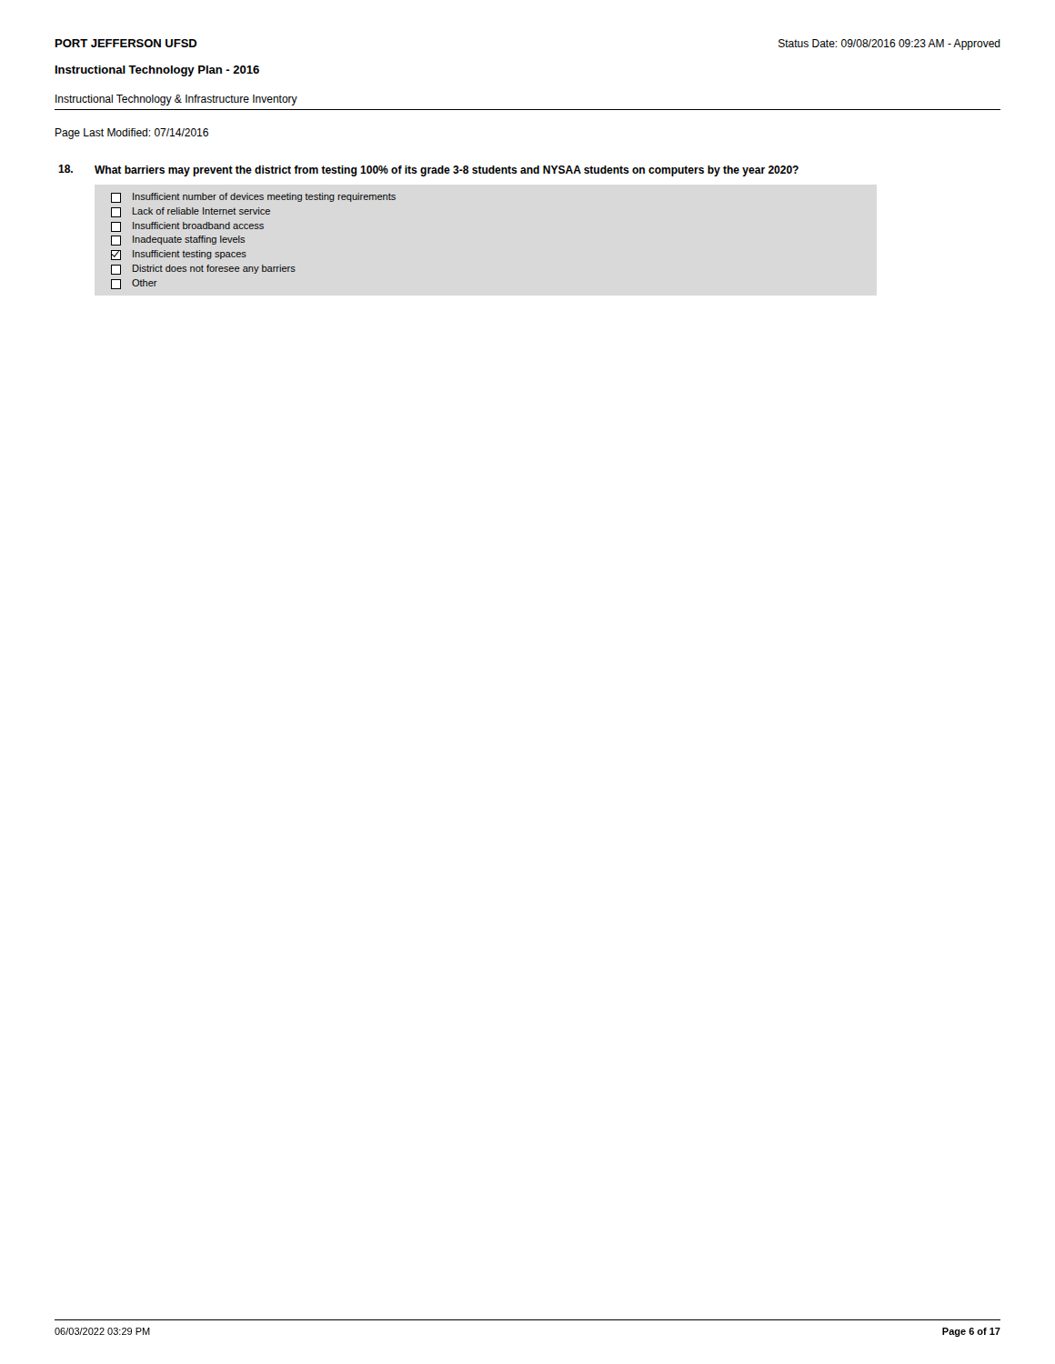PORT JEFFERSON UFSD
Status Date: 09/08/2016 09:23 AM - Approved
Instructional Technology Plan - 2016
Instructional Technology & Infrastructure Inventory
Page Last Modified: 07/14/2016
18.
What barriers may prevent the district from testing 100% of its grade 3-8 students and NYSAA students on computers by the year 2020?
Insufficient number of devices meeting testing requirements
Lack of reliable Internet service
Insufficient broadband access
Inadequate staffing levels
Insufficient testing spaces
District does not foresee any barriers
Other
06/03/2022 03:29 PM
Page 6 of 17